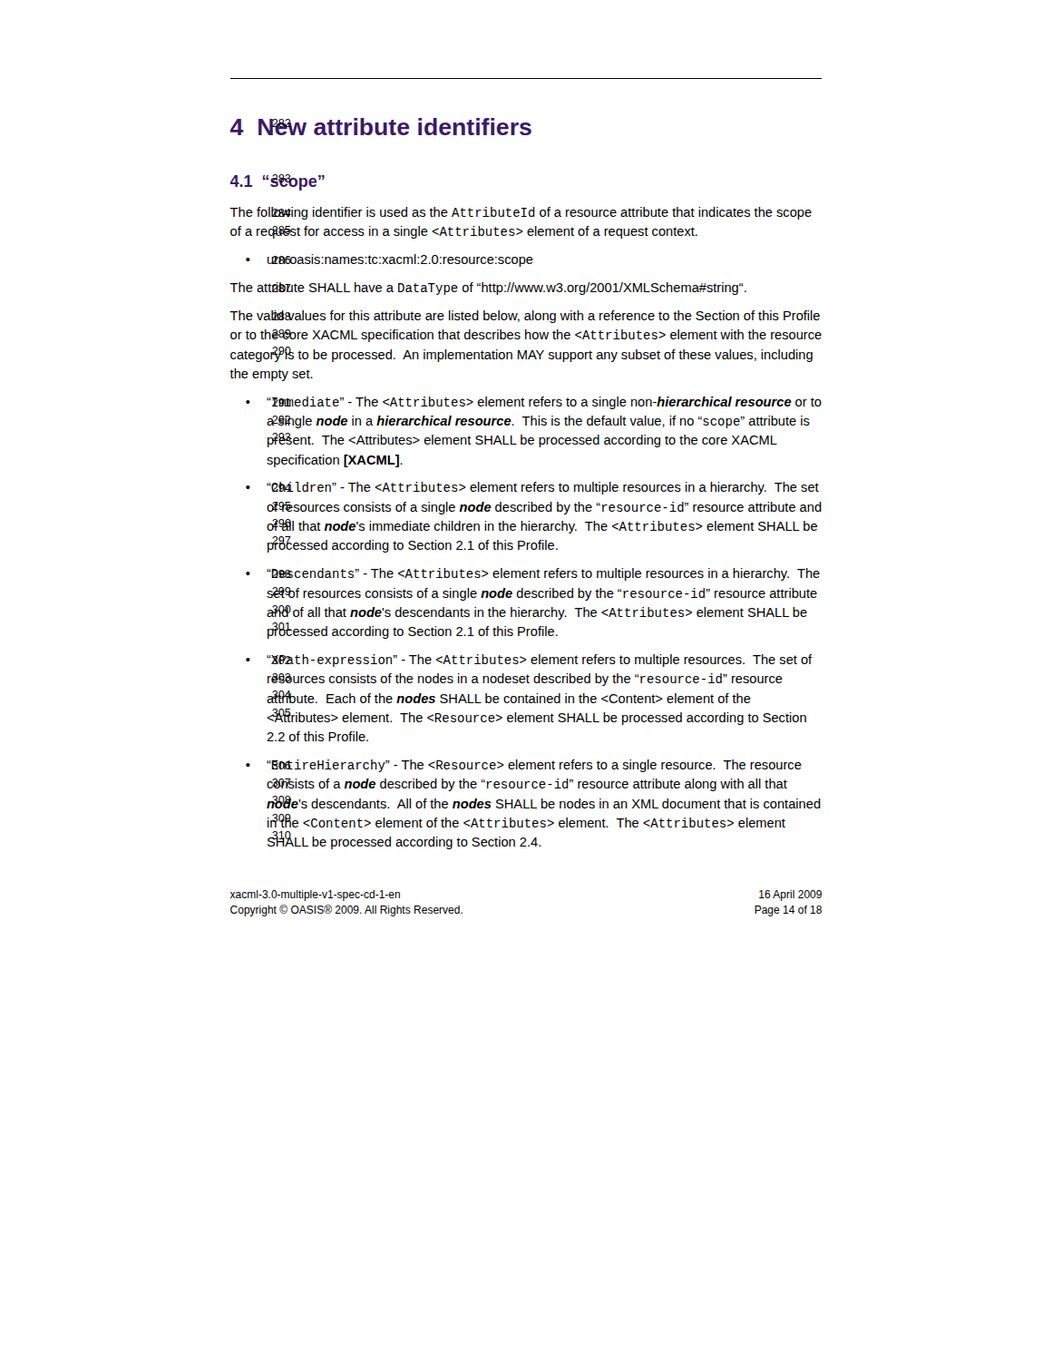282
4 New attribute identifiers
283
4.1 “scope”
284 285
The following identifier is used as the AttributeId of a resource attribute that indicates the scope of a request for access in a single <Attributes> element of a request context.
286
urn:oasis:names:tc:xacml:2.0:resource:scope
287
The attribute SHALL have a DataType of “http://www.w3.org/2001/XMLSchema#string“.
288 289 290
The valid values for this attribute are listed below, along with a reference to the Section of this Profile or to the core XACML specification that describes how the <Attributes> element with the resource category is to be processed. An implementation MAY support any subset of these values, including the empty set.
291 292 293
“Immediate” - The <Attributes> element refers to a single non-hierarchical resource or to a single node in a hierarchical resource. This is the default value, if no “scope” attribute is present. The <Attributes> element SHALL be processed according to the core XACML specification [XACML].
294 295 296 297
“Children” - The <Attributes> element refers to multiple resources in a hierarchy. The set of resources consists of a single node described by the “resource-id” resource attribute and of all that node's immediate children in the hierarchy. The <Attributes> element SHALL be processed according to Section 2.1 of this Profile.
298 299 300 301
“Descendants” - The <Attributes> element refers to multiple resources in a hierarchy. The set of resources consists of a single node described by the “resource-id” resource attribute and of all that node's descendants in the hierarchy. The <Attributes> element SHALL be processed according to Section 2.1 of this Profile.
302 303 304 305
“XPath-expression” - The <Attributes> element refers to multiple resources. The set of resources consists of the nodes in a nodeset described by the “resource-id” resource attribute. Each of the nodes SHALL be contained in the <Content> element of the <Attributes> element. The <Resource> element SHALL be processed according to Section 2.2 of this Profile.
306 307 308 309 310
“EntireHierarchy” - The <Resource> element refers to a single resource. The resource consists of a node described by the “resource-id” resource attribute along with all that node's descendants. All of the nodes SHALL be nodes in an XML document that is contained in the <Content> element of the <Attributes> element. The <Attributes> element SHALL be processed according to Section 2.4.
xacml-3.0-multiple-v1-spec-cd-1-en
16 April 2009
Copyright © OASIS® 2009. All Rights Reserved.
Page 14 of 18